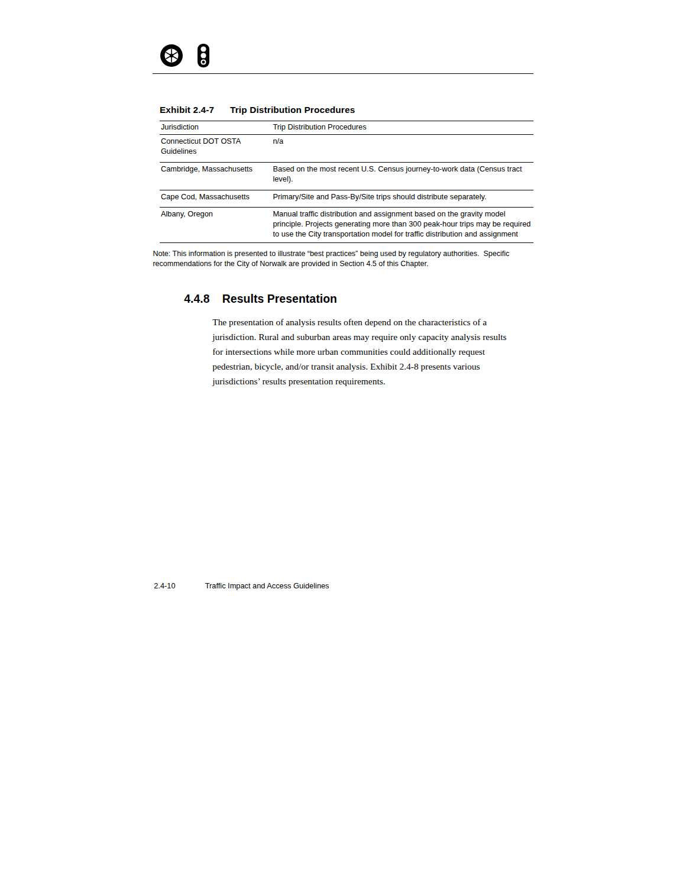Exhibit 2.4-7 Trip Distribution Procedures
| Jurisdiction | Trip Distribution Procedures |
| --- | --- |
| Connecticut DOT OSTA Guidelines | n/a |
| Cambridge, Massachusetts | Based on the most recent U.S. Census journey-to-work data (Census tract level). |
| Cape Cod, Massachusetts | Primary/Site and Pass-By/Site trips should distribute separately. |
| Albany, Oregon | Manual traffic distribution and assignment based on the gravity model principle. Projects generating more than 300 peak-hour trips may be required to use the City transportation model for traffic distribution and assignment |
Note: This information is presented to illustrate “best practices” being used by regulatory authorities. Specific recommendations for the City of Norwalk are provided in Section 4.5 of this Chapter.
4.4.8 Results Presentation
The presentation of analysis results often depend on the characteristics of a jurisdiction. Rural and suburban areas may require only capacity analysis results for intersections while more urban communities could additionally request pedestrian, bicycle, and/or transit analysis. Exhibit 2.4-8 presents various jurisdictions’ results presentation requirements.
2.4-10 Traffic Impact and Access Guidelines